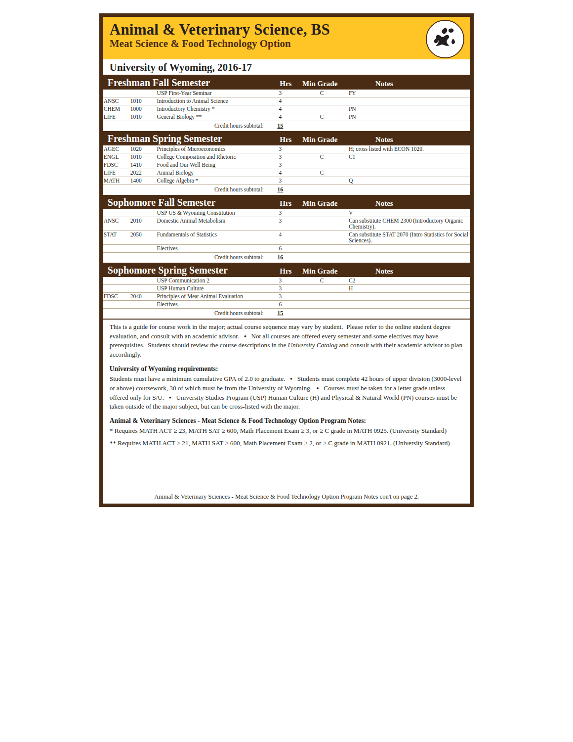Animal & Veterinary Science, BS
Meat Science & Food Technology Option
University of Wyoming, 2016-17
Freshman Fall Semester
Hrs
Min Grade
Notes
| | | USP First-Year Seminar | 3 | C | FY |
| ANSC | 1010 | Introduction to Animal Science | 4 | | |
| CHEM | 1000 | Introductory Chemistry * | 4 | | PN |
| LIFE | 1010 | General Biology ** | 4 | C | PN |
| Credit hours subtotal: | 15 | | |
Freshman Spring Semester
Hrs
Min Grade
Notes
| AGEC | 1020 | Principles of Microeconomics | 3 | | H; cross listed with ECON 1020. |
| ENGL | 1010 | College Composition and Rhetoric | 3 | C | C1 |
| FDSC | 1410 | Food and Our Well Being | 3 | | |
| LIFE | 2022 | Animal Biology | 4 | C | |
| MATH | 1400 | College Algebra * | 3 | | Q |
| Credit hours subtotal: | 16 | | |
Sophomore Fall Semester
Hrs
Min Grade
Notes
| | | USP US & Wyoming Constitution | 3 | | V |
| ANSC | 2010 | Domestic Animal Metabolism | 3 | | Can substitute CHEM 2300 (Introductory Organic Chemistry). |
| STAT | 2050 | Fundamentals of Statistics | 4 | | Can substitute STAT 2070 (Intro Statistics for Social Sciences). |
| | | Electives | 6 | | |
| Credit hours subtotal: | 16 | | |
Sophomore Spring Semester
Hrs
Min Grade
Notes
| | | USP Communication 2 | 3 | C | C2 |
| | | USP Human Culture | 3 | | H |
| FDSC | 2040 | Principles of Meat Animal Evaluation | 3 | | |
| | | Electives | 6 | | |
| Credit hours subtotal: | 15 | | |
This is a guide for course work in the major; actual course sequence may vary by student. Please refer to the online student degree evaluation, and consult with an academic advisor. • Not all courses are offered every semester and some electives may have prerequisites. Students should review the course descriptions in the University Catalog and consult with their academic advisor to plan accordingly.
University of Wyoming requirements:
Students must have a minimum cumulative GPA of 2.0 to graduate. • Students must complete 42 hours of upper division (3000-level or above) coursework, 30 of which must be from the University of Wyoming. • Courses must be taken for a letter grade unless offered only for S/U. • University Studies Program (USP) Human Culture (H) and Physical & Natural World (PN) courses must be taken outside of the major subject, but can be cross-listed with the major.
Animal & Veterinary Sciences - Meat Science & Food Technology Option Program Notes:
* Requires MATH ACT ≥ 23, MATH SAT ≥ 600, Math Placement Exam ≥ 3, or ≥ C grade in MATH 0925. (University Standard)
** Requires MATH ACT ≥ 21, MATH SAT ≥ 600, Math Placement Exam ≥ 2, or ≥ C grade in MATH 0921. (University Standard)
Animal & Veterinary Sciences - Meat Science & Food Technology Option Program Notes con't on page 2.